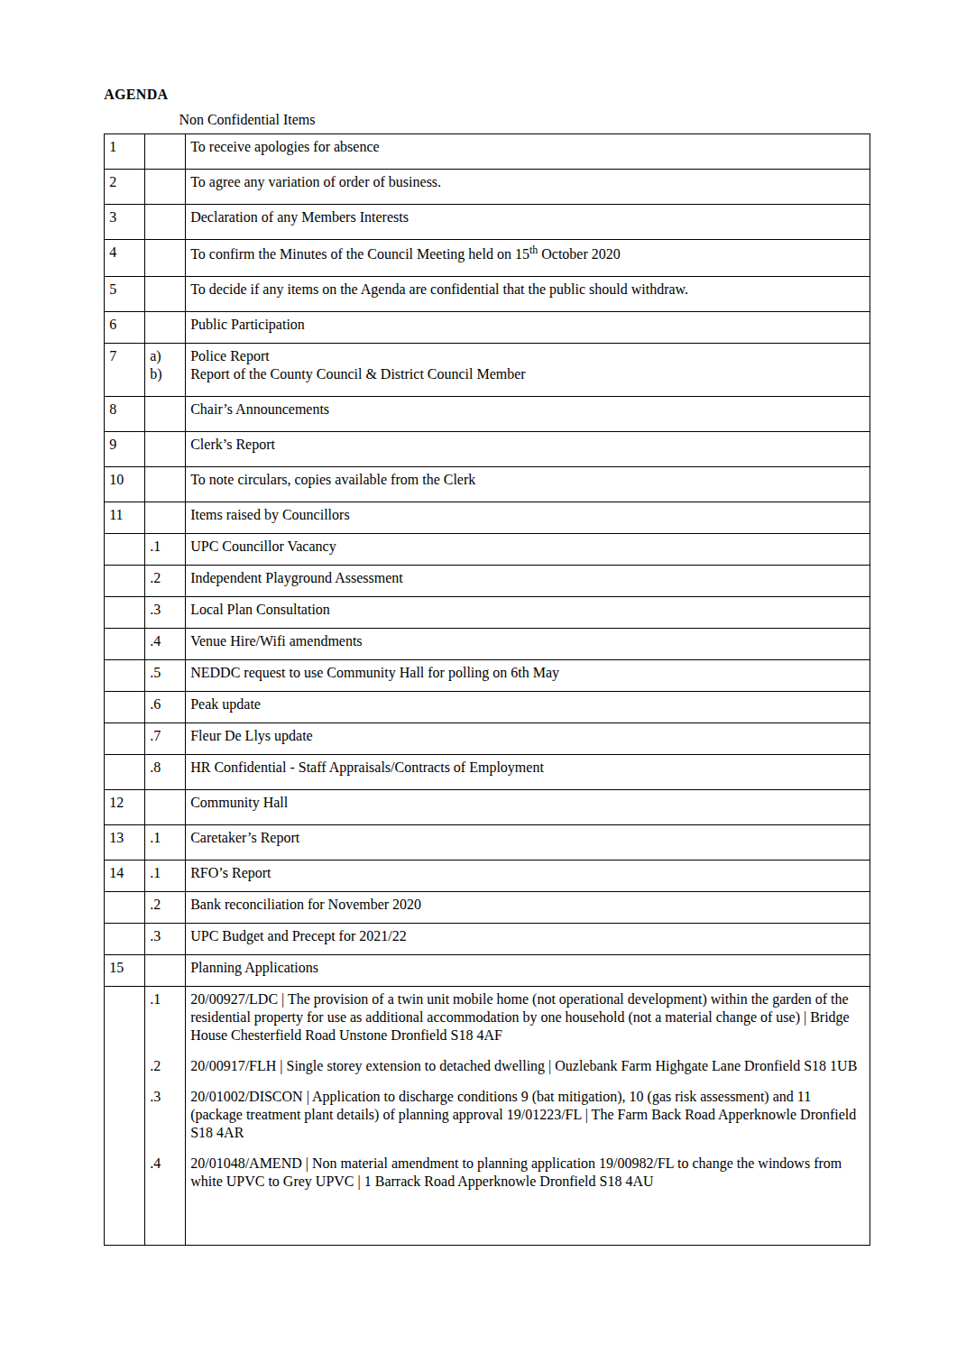AGENDA
Non Confidential Items
| 1 | | To receive apologies for absence |
| 2 | | To agree any variation of order of business. |
| 3 | | Declaration of any Members Interests |
| 4 | | To confirm the Minutes of the Council Meeting held on 15 th October 2020 |
| 5 | | To decide if any items on the Agenda are confidential that the public should withdraw. |
| 6 | | Public Participation |
| 7 | a) b) | Police Report Report of the County Council & District Council Member |
| 8 | | Chair’s Announcements |
| 9 | | Clerk’s Report |
| 10 | | To note circulars, copies available from the Clerk |
| 11 | | Items raised by Councillors |
| | .1 | UPC Councillor Vacancy |
| | .2 | Independent Playground Assessment |
| | .3 | Local Plan Consultation |
| | .4 | Venue Hire/Wifi amendments |
| | .5 | NEDDC request to use Community Hall for polling on 6th May |
| | .6 | Peak update |
| | .7 | Fleur De Llys update |
| | .8 | HR Confidential - Staff Appraisals/Contracts of Employment |
| 12 | | Community Hall |
| 13 | .1 | Caretaker’s Report |
| 14 | .1 | RFO’s Report |
| | .2 | Bank reconciliation for November 2020 |
| | .3 | UPC Budget and Precept for 2021/22 |
| 15 | | Planning Applications |
| | .1 | 20/00927/LDC / The provision of a twin unit mobile home (not operational development) within the garden of the residential property for use as additional accommodation by one household (not a material change of use) / Bridge House Chesterfield Road Unstone Dronfield S18 4AF |
| | .2 | 20/00917/FLH / Single storey extension to detached dwelling / Ouzlebank Farm Highgate Lane Dronfield S18 1UB |
| | .3 | 20/01002/DISCON / Application to discharge conditions 9 (bat mitigation), 10 (gas risk assessment) and 11 (package treatment plant details) of planning approval 19/01223/FL / The Farm Back Road Apperknowle Dronfield S18 4AR |
| | .4 | 20/01048/AMEND / Non material amendment to planning application 19/00982/FL to change the windows from white UPVC to Grey UPVC / 1 Barrack Road Apperknowle Dronfield S18 4AU |